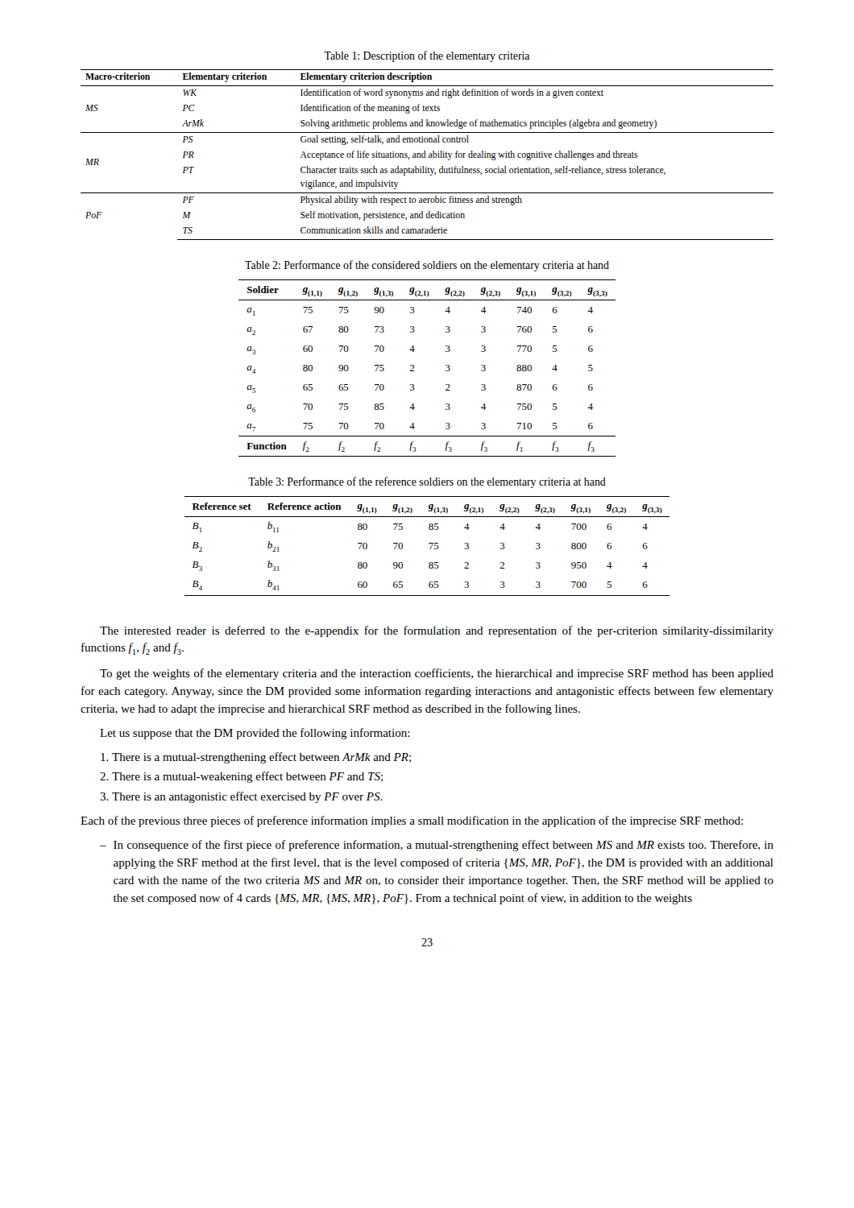Table 1: Description of the elementary criteria
| Macro-criterion | Elementary criterion | Elementary criterion description |
| --- | --- | --- |
| MS | WK | Identification of word synonyms and right definition of words in a given context |
| PC | Identification of the meaning of texts |
| ArMk | Solving arithmetic problems and knowledge of mathematics principles (algebra and geometry) |
| MR | PS | Goal setting, self-talk, and emotional control |
| PR | Acceptance of life situations, and ability for dealing with cognitive challenges and threats |
| PT | Character traits such as adaptability, dutifulness, social orientation, self-reliance, stress tolerance, vigilance, and impulsivity |
| PoF | PF | Physical ability with respect to aerobic fitness and strength |
| M | Self motivation, persistence, and dedication |
| TS | Communication skills and camaraderie |
Table 2: Performance of the considered soldiers on the elementary criteria at hand
| Soldier | g ( 1 ,1) | g ( 1 ,2) | g ( 1 ,3) | g ( 2 ,1) | g ( 2 ,2) | g ( 2 ,3) | g ( 3 ,1) | g ( 3 ,2) | g ( 3 ,3) |
| --- | --- | --- | --- | --- | --- | --- | --- | --- | --- |
| a 1 | 75 | 75 | 90 | 3 | 4 | 4 | 740 | 6 | 4 |
| a 2 | 67 | 80 | 73 | 3 | 3 | 3 | 760 | 5 | 6 |
| a 3 | 60 | 70 | 70 | 4 | 3 | 3 | 770 | 5 | 6 |
| a 4 | 80 | 90 | 75 | 2 | 3 | 3 | 880 | 4 | 5 |
| a 5 | 65 | 65 | 70 | 3 | 2 | 3 | 870 | 6 | 6 |
| a 6 | 70 | 75 | 85 | 4 | 3 | 4 | 750 | 5 | 4 |
| a 7 | 75 | 70 | 70 | 4 | 3 | 3 | 710 | 5 | 6 |
| Function | f 2 | f 2 | f 2 | f 3 | f 3 | f 3 | f 1 | f 3 | f 3 |
Table 3: Performance of the reference soldiers on the elementary criteria at hand
| Reference set | Reference action | g ( 1 ,1) | g ( 1 ,2) | g ( 1 ,3) | g ( 2 ,1) | g ( 2 ,2) | g ( 2 ,3) | g ( 3 ,1) | g ( 3 ,2) | g ( 3 ,3) |
| --- | --- | --- | --- | --- | --- | --- | --- | --- | --- | --- |
| B 1 | b 11 | 80 | 75 | 85 | 4 | 4 | 4 | 700 | 6 | 4 |
| B 2 | b 21 | 70 | 70 | 75 | 3 | 3 | 3 | 800 | 6 | 6 |
| B 3 | b 31 | 80 | 90 | 85 | 2 | 2 | 3 | 950 | 4 | 4 |
| B 4 | b 41 | 60 | 65 | 65 | 3 | 3 | 3 | 700 | 5 | 6 |
The interested reader is deferred to the e-appendix for the formulation and representation of the per-criterion similarity-dissimilarity functions f1, f2 and f3.
To get the weights of the elementary criteria and the interaction coefficients, the hierarchical and imprecise SRF method has been applied for each category. Anyway, since the DM provided some information regarding interactions and antagonistic effects between few elementary criteria, we had to adapt the imprecise and hierarchical SRF method as described in the following lines.
Let us suppose that the DM provided the following information:
There is a mutual-strengthening effect between ArMk and PR;
There is a mutual-weakening effect between PF and TS;
There is an antagonistic effect exercised by PF over PS.
Each of the previous three pieces of preference information implies a small modification in the application of the imprecise SRF method:
In consequence of the first piece of preference information, a mutual-strengthening effect between MS and MR exists too. Therefore, in applying the SRF method at the first level, that is the level composed of criteria {MS, MR, PoF}, the DM is provided with an additional card with the name of the two criteria MS and MR on, to consider their importance together. Then, the SRF method will be applied to the set composed now of 4 cards {MS, MR, {MS, MR}, PoF}. From a technical point of view, in addition to the weights
23